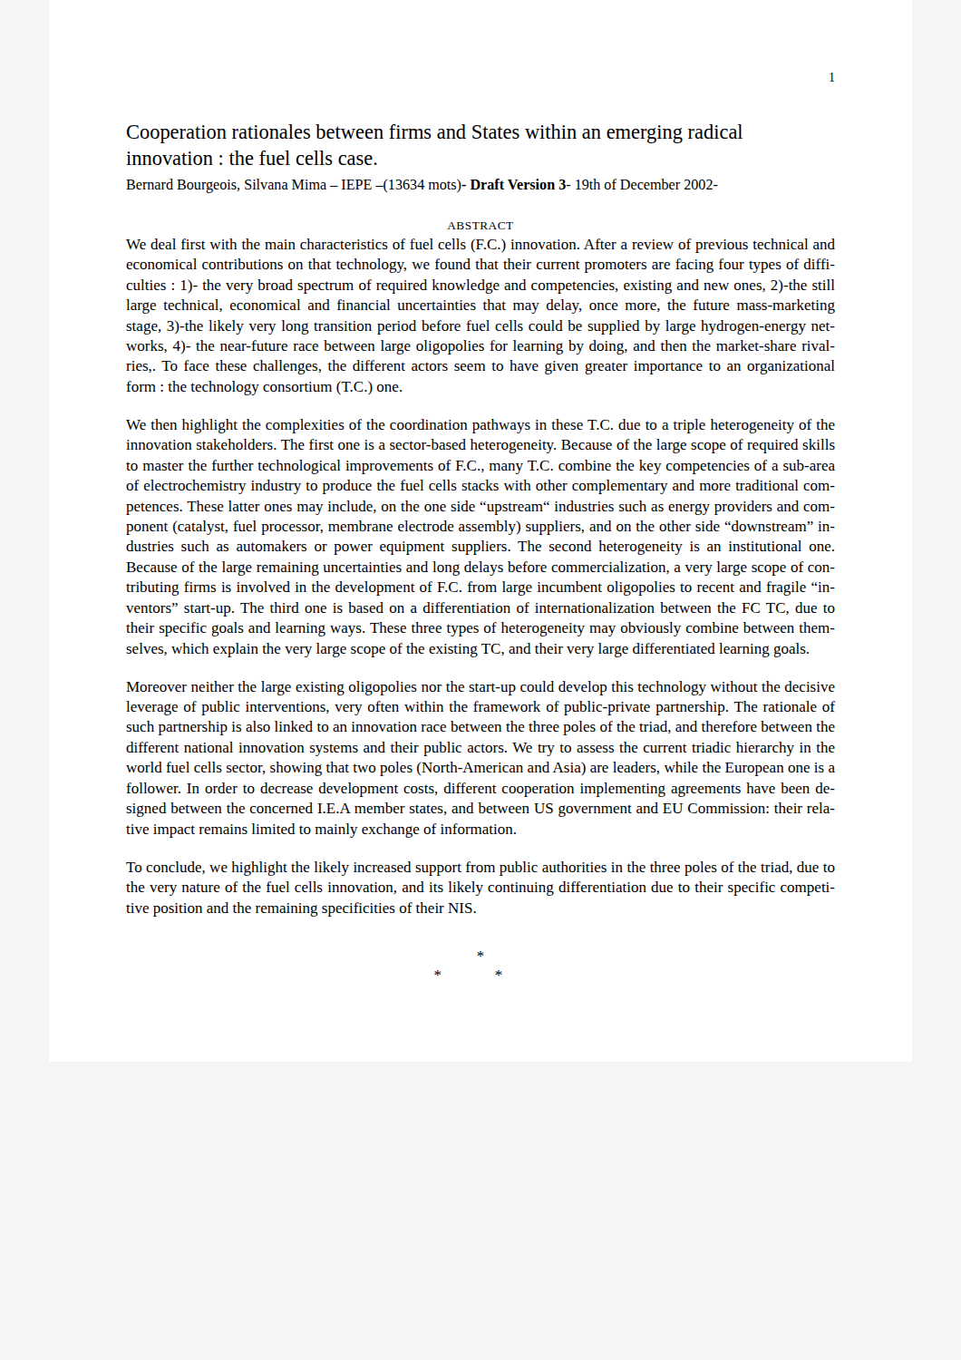1
Cooperation rationales between firms and States within an emerging radical innovation : the fuel cells case.
Bernard Bourgeois, Silvana Mima – IEPE –(13634 mots)- Draft Version 3- 19th of December 2002-
Abstract
We deal first with the main characteristics of fuel cells (F.C.) innovation. After a review of previous technical and economical contributions on that technology, we found that their current promoters are facing four types of difficulties : 1)- the very broad spectrum of required knowledge and competencies, existing and new ones, 2)-the still large technical, economical and financial uncertainties that may delay, once more, the future mass-marketing stage, 3)-the likely very long transition period before fuel cells could be supplied by large hydrogen-energy networks, 4)- the near-future race between large oligopolies for learning by doing, and then the market-share rivalries,. To face these challenges, the different actors seem to have given greater importance to an organizational form : the technology consortium (T.C.) one.
We then highlight the complexities of the coordination pathways in these T.C. due to a triple heterogeneity of the innovation stakeholders. The first one is a sector-based heterogeneity. Because of the large scope of required skills to master the further technological improvements of F.C., many T.C. combine the key competencies of a sub-area of electrochemistry industry to produce the fuel cells stacks with other complementary and more traditional competences. These latter ones may include, on the one side “upstream“ industries such as energy providers and component (catalyst, fuel processor, membrane electrode assembly) suppliers, and on the other side “downstream” industries such as automakers or power equipment suppliers. The second heterogeneity is an institutional one. Because of the large remaining uncertainties and long delays before commercialization, a very large scope of contributing firms is involved in the development of F.C. from large incumbent oligopolies to recent and fragile “inventors” start-up. The third one is based on a differentiation of internationalization between the FC TC, due to their specific goals and learning ways. These three types of heterogeneity may obviously combine between themselves, which explain the very large scope of the existing TC, and their very large differentiated learning goals.
Moreover neither the large existing oligopolies nor the start-up could develop this technology without the decisive leverage of public interventions, very often within the framework of public-private partnership. The rationale of such partnership is also linked to an innovation race between the three poles of the triad, and therefore between the different national innovation systems and their public actors. We try to assess the current triadic hierarchy in the world fuel cells sector, showing that two poles (North-American and Asia) are leaders, while the European one is a follower. In order to decrease development costs, different cooperation implementing agreements have been designed between the concerned I.E.A member states, and between US government and EU Commission: their relative impact remains limited to mainly exchange of information.
To conclude, we highlight the likely increased support from public authorities in the three poles of the triad, due to the very nature of the fuel cells innovation, and its likely continuing differentiation due to their specific competitive position and the remaining specificities of their NIS.
*
* *